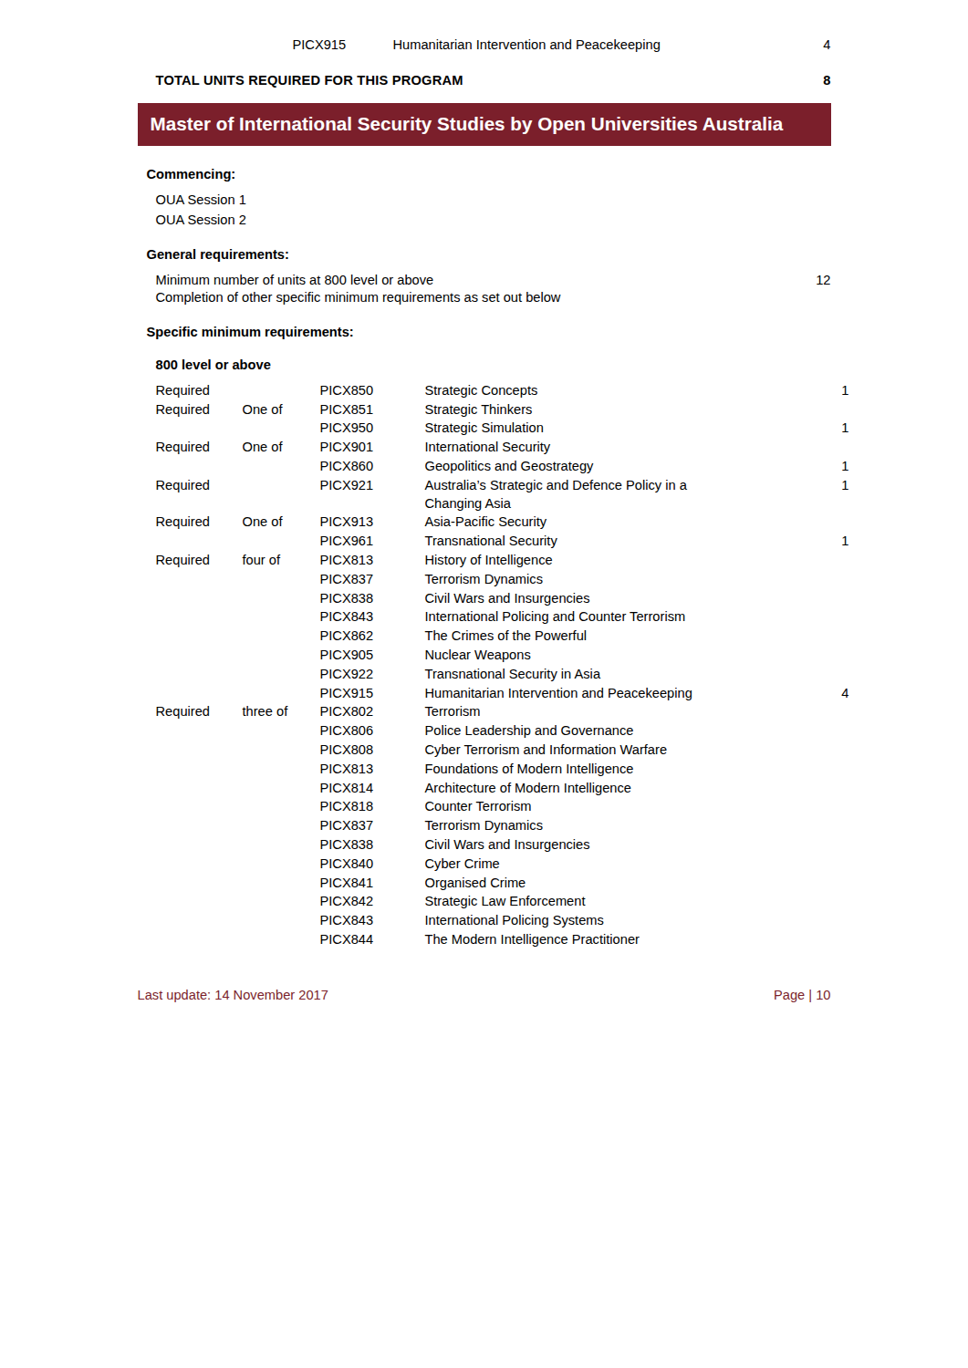| | | PICX915 | Humanitarian Intervention and Peacekeeping | 4 |
TOTAL UNITS REQUIRED FOR THIS PROGRAM 8
Master of International Security Studies by Open Universities Australia
Commencing:
OUA Session 1
OUA Session 2
General requirements:
Minimum number of units at 800 level or above 12
Completion of other specific minimum requirements as set out below
Specific minimum requirements:
800 level or above
| Required | | PICX850 | Strategic Concepts | 1 |
| Required | One of | PICX851 | Strategic Thinkers | |
| | | PICX950 | Strategic Simulation | 1 |
| Required | One of | PICX901 | International Security | |
| | | PICX860 | Geopolitics and Geostrategy | 1 |
| Required | | PICX921 | Australia’s Strategic and Defence Policy in a Changing Asia | 1 |
| Required | One of | PICX913 | Asia-Pacific Security | |
| | | PICX961 | Transnational Security | 1 |
| Required | four of | PICX813 | History of Intelligence | |
| | | PICX837 | Terrorism Dynamics | |
| | | PICX838 | Civil Wars and Insurgencies | |
| | | PICX843 | International Policing and Counter Terrorism | |
| | | PICX862 | The Crimes of the Powerful | |
| | | PICX905 | Nuclear Weapons | |
| | | PICX922 | Transnational Security in Asia | |
| | | PICX915 | Humanitarian Intervention and Peacekeeping | 4 |
| Required | three of | PICX802 | Terrorism | |
| | | PICX806 | Police Leadership and Governance | |
| | | PICX808 | Cyber Terrorism and Information Warfare | |
| | | PICX813 | Foundations of Modern Intelligence | |
| | | PICX814 | Architecture of Modern Intelligence | |
| | | PICX818 | Counter Terrorism | |
| | | PICX837 | Terrorism Dynamics | |
| | | PICX838 | Civil Wars and Insurgencies | |
| | | PICX840 | Cyber Crime | |
| | | PICX841 | Organised Crime | |
| | | PICX842 | Strategic Law Enforcement | |
| | | PICX843 | International Policing Systems | |
| | | PICX844 | The Modern Intelligence Practitioner | |
Last update: 14 November 2017 Page | 10